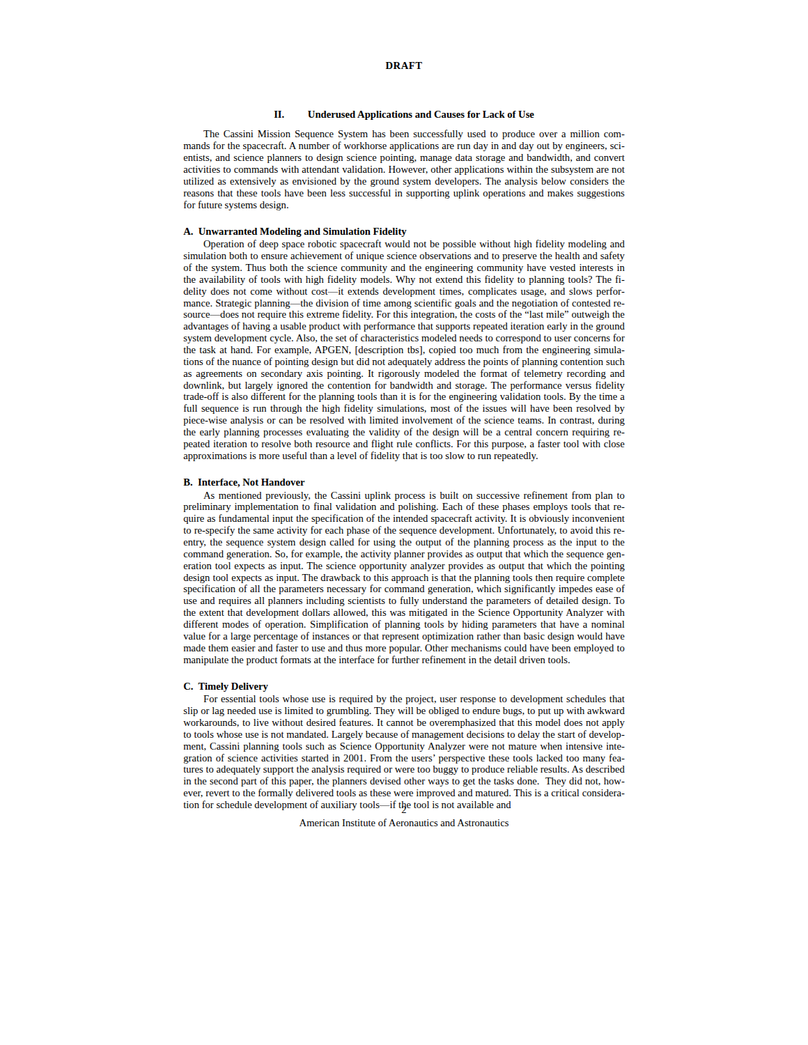DRAFT
II. Underused Applications and Causes for Lack of Use
The Cassini Mission Sequence System has been successfully used to produce over a million commands for the spacecraft. A number of workhorse applications are run day in and day out by engineers, scientists, and science planners to design science pointing, manage data storage and bandwidth, and convert activities to commands with attendant validation. However, other applications within the subsystem are not utilized as extensively as envisioned by the ground system developers. The analysis below considers the reasons that these tools have been less successful in supporting uplink operations and makes suggestions for future systems design.
A. Unwarranted Modeling and Simulation Fidelity
Operation of deep space robotic spacecraft would not be possible without high fidelity modeling and simulation both to ensure achievement of unique science observations and to preserve the health and safety of the system. Thus both the science community and the engineering community have vested interests in the availability of tools with high fidelity models. Why not extend this fidelity to planning tools? The fidelity does not come without cost—it extends development times, complicates usage, and slows performance. Strategic planning—the division of time among scientific goals and the negotiation of contested resource—does not require this extreme fidelity. For this integration, the costs of the “last mile” outweigh the advantages of having a usable product with performance that supports repeated iteration early in the ground system development cycle. Also, the set of characteristics modeled needs to correspond to user concerns for the task at hand. For example, APGEN, [description tbs], copied too much from the engineering simulations of the nuance of pointing design but did not adequately address the points of planning contention such as agreements on secondary axis pointing. It rigorously modeled the format of telemetry recording and downlink, but largely ignored the contention for bandwidth and storage. The performance versus fidelity trade-off is also different for the planning tools than it is for the engineering validation tools. By the time a full sequence is run through the high fidelity simulations, most of the issues will have been resolved by piece-wise analysis or can be resolved with limited involvement of the science teams. In contrast, during the early planning processes evaluating the validity of the design will be a central concern requiring repeated iteration to resolve both resource and flight rule conflicts. For this purpose, a faster tool with close approximations is more useful than a level of fidelity that is too slow to run repeatedly.
B. Interface, Not Handover
As mentioned previously, the Cassini uplink process is built on successive refinement from plan to preliminary implementation to final validation and polishing. Each of these phases employs tools that require as fundamental input the specification of the intended spacecraft activity. It is obviously inconvenient to re-specify the same activity for each phase of the sequence development. Unfortunately, to avoid this re-entry, the sequence system design called for using the output of the planning process as the input to the command generation. So, for example, the activity planner provides as output that which the sequence generation tool expects as input. The science opportunity analyzer provides as output that which the pointing design tool expects as input. The drawback to this approach is that the planning tools then require complete specification of all the parameters necessary for command generation, which significantly impedes ease of use and requires all planners including scientists to fully understand the parameters of detailed design. To the extent that development dollars allowed, this was mitigated in the Science Opportunity Analyzer with different modes of operation. Simplification of planning tools by hiding parameters that have a nominal value for a large percentage of instances or that represent optimization rather than basic design would have made them easier and faster to use and thus more popular. Other mechanisms could have been employed to manipulate the product formats at the interface for further refinement in the detail driven tools.
C. Timely Delivery
For essential tools whose use is required by the project, user response to development schedules that slip or lag needed use is limited to grumbling. They will be obliged to endure bugs, to put up with awkward workarounds, to live without desired features. It cannot be overemphasized that this model does not apply to tools whose use is not mandated. Largely because of management decisions to delay the start of development, Cassini planning tools such as Science Opportunity Analyzer were not mature when intensive integration of science activities started in 2001. From the users’ perspective these tools lacked too many features to adequately support the analysis required or were too buggy to produce reliable results. As described in the second part of this paper, the planners devised other ways to get the tasks done. They did not, however, revert to the formally delivered tools as these were improved and matured. This is a critical consideration for schedule development of auxiliary tools—if the tool is not available and
2 American Institute of Aeronautics and Astronautics